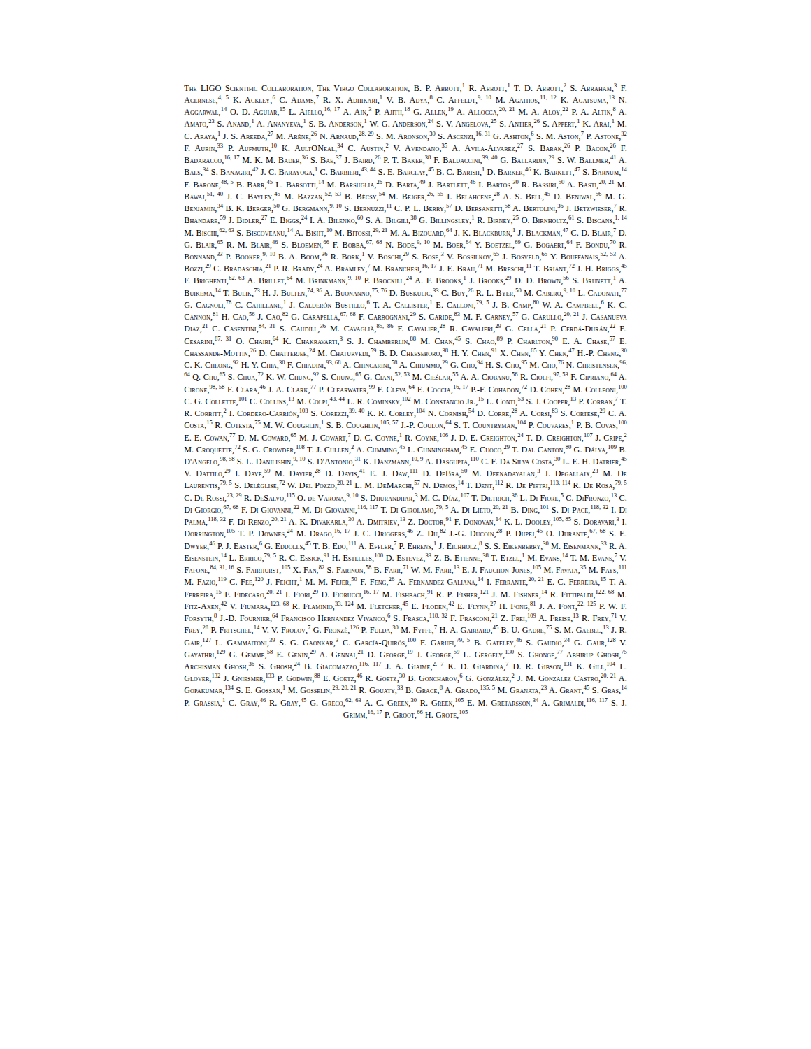The LIGO Scientific Collaboration, The Virgo Collaboration, B. P. Abbott,1 R. Abbott,1 T. D. Abbott,2 S. Abraham,3 F. Acernese,4, 5 K. Ackley,6 C. Adams,7 R. X. Adhikari,1 V. B. Adya,8 C. Affeldt,9, 10 M. Agathos,11, 12 K. Agatsuma,13 N. Aggarwal,14 O. D. Aguiar,15 L. Aiello,16, 17 A. Ain,3 P. Ajith,18 G. Allen,19 A. Allocca,20, 21 M. A. Aloy,22 P. A. Altin,8 A. Amato,23 S. Anand,1 A. Ananyeva,1 S. B. Anderson,1 W. G. Anderson,24 S. V. Angelova,25 S. Antier,26 S. Appert,1 K. Arai,1 M. C. Araya,1 J. S. Areeda,27 M. Arène,26 N. Arnaud,28, 29 S. M. Aronson,30 S. Ascenzi,16, 31 G. Ashton,6 S. M. Aston,7 P. Astone,32 F. Aubin,33 P. Aufmuth,10 K. AultONeal,34 C. Austin,2 V. Avendano,35 A. Avila-Alvarez,27 S. Babak,26 P. Bacon,26 F. Badaracco,16, 17 M. K. M. Bader,36 S. Bae,37 J. Baird,26 P. T. Baker,38 F. Baldaccini,39, 40 G. Ballardin,29 S. W. Ballmer,41 A. Bals,34 S. Banagiri,42 J. C. Barayoga,1 C. Barbieri,43, 44 S. E. Barclay,45 B. C. Barish,1 D. Barker,46 K. Barkett,47 S. Barnum,14 F. Barone,48, 5 B. Barr,45 L. Barsotti,14 M. Barsuglia,26 D. Barta,49 J. Bartlett,46 I. Bartos,30 R. Bassiri,50 A. Basti,20, 21 M. Bawaj,51, 40 J. C. Bayley,45 M. Bazzan,52, 53 B. Bécsy,54 M. Bejger,26, 55 I. Belahcene,28 A. S. Bell,45 D. Beniwal,56 M. G. Benjamin,34 B. K. Berger,50 G. Bergmann,9, 10 S. Bernuzzi,11 C. P. L. Berry,57 D. Bersanetti,58 A. Bertolini,36 J. Betzwieser,7 R. Bhandare,59 J. Bidler,27 E. Biggs,24 I. A. Bilenko,60 S. A. Bilgili,38 G. Billingsley,1 R. Birney,25 O. Birnholtz,61 S. Biscans,1, 14 M. Bischi,62, 63 S. Biscoveanu,14 A. Bisht,10 M. Bitossi,29, 21 M. A. Bizouard,64 J. K. Blackburn,1 J. Blackman,47 C. D. Blair,7 D. G. Blair,65 R. M. Blair,46 S. Bloemen,66 F. Bobba,67, 68 N. Bode,9, 10 M. Boer,64 Y. Boetzel,69 G. Bogaert,64 F. Bondu,70 R. Bonnand,33 P. Booker,9, 10 B. A. Boom,36 R. Bork,1 V. Boschi,29 S. Bose,3 V. Bossilkov,65 J. Bosveld,65 Y. Bouffanais,52, 53 A. Bozzi,29 C. Bradaschia,21 P. R. Brady,24 A. Bramley,7 M. Branchesi,16, 17 J. E. Brau,71 M. Breschi,11 T. Briant,72 J. H. Briggs,45 F. Brighenti,62, 63 A. Brillet,64 M. Brinkmann,9, 10 P. Brockill,24 A. F. Brooks,1 J. Brooks,29 D. D. Brown,56 S. Brunett,1 A. Buikema,14 T. Bulik,73 H. J. Bulten,74, 36 A. Buonanno,75, 76 D. Buskulic,33 C. Buy,26 R. L. Byer,50 M. Cabero,9, 10 L. Cadonati,77 G. Cagnoli,78 C. Cahillane,1 J. Calderón Bustillo,6 T. A. Callister,1 E. Calloni,79, 5 J. B. Camp,80 W. A. Campbell,6 K. C. Cannon,81 H. Cao,56 J. Cao,82 G. Carapella,67, 68 F. Carbognani,29 S. Caride,83 M. F. Carney,57 G. Carullo,20, 21 J. Casanueva Diaz,21 C. Casentini,84, 31 S. Caudill,36 M. Cavaglià,85, 86 F. Cavalier,28 R. Cavalieri,29 G. Cella,21 P. Cerdá-Durán,22 E. Cesarini,87, 31 O. Chaibi,64 K. Chakravarti,3 S. J. Chamberlin,88 M. Chan,45 S. Chao,89 P. Charlton,90 E. A. Chase,57 E. Chassande-Mottin,26 D. Chatterjee,24 M. Chaturvedi,59 B. D. Cheeseboro,38 H. Y. Chen,91 X. Chen,65 Y. Chen,47 H.-P. Cheng,30 C. K. Cheong,92 H. Y. Chia,30 F. Chiadini,93, 68 A. Chincarini,58 A. Chiummo,29 G. Cho,94 H. S. Cho,95 M. Cho,76 N. Christensen,96, 64 Q. Chu,65 S. Chua,72 K. W. Chung,92 S. Chung,65 G. Ciani,52, 53 M. Cieślar,55 A. A. Ciobanu,56 R. Ciolfi,97, 53 F. Cipriano,64 A. Cirone,98, 58 F. Clara,46 J. A. Clark,77 P. Clearwater,99 F. Cleva,64 E. Coccia,16, 17 P.-F. Cohadon,72 D. Cohen,28 M. Colleoni,100 C. G. Collette,101 C. Collins,13 M. Colpi,43, 44 L. R. Cominsky,102 M. Constancio Jr.,15 L. Conti,53 S. J. Cooper,13 P. Corban,7 T. R. Corbitt,2 I. Cordero-Carrión,103 S. Corezzi,39, 40 K. R. Corley,104 N. Cornish,54 D. Corre,28 A. Corsi,83 S. Cortese,29 C. A. Costa,15 R. Cotesta,75 M. W. Coughlin,1 S. B. Coughlin,105, 57 J.-P. Coulon,64 S. T. Countryman,104 P. Couvares,1 P. B. Covas,100 E. E. Cowan,77 D. M. Coward,65 M. J. Cowart,7 D. C. Coyne,1 R. Coyne,106 J. D. E. Creighton,24 T. D. Creighton,107 J. Cripe,2 M. Croquette,72 S. G. Crowder,108 T. J. Cullen,2 A. Cumming,45 L. Cunningham,45 E. Cuoco,29 T. Dal Canton,80 G. Dálya,109 B. D'Angelo,98, 58 S. L. Danilishin,9, 10 S. D'Antonio,31 K. Danzmann,10, 9 A. Dasgupta,110 C. F. Da Silva Costa,30 L. E. H. Datrier,45 V. Dattilo,29 I. Dave,59 M. Davier,28 D. Davis,41 E. J. Daw,111 D. DeBra,50 M. Deenadayalan,3 J. Degallaix,23 M. De Laurentis,79, 5 S. Deléglise,72 W. Del Pozzo,20, 21 L. M. DeMarchi,57 N. Demos,14 T. Dent,112 R. De Pietri,113, 114 R. De Rosa,79, 5 C. De Rossi,23, 29 R. DeSalvo,115 O. de Varona,9, 10 S. Dhurandhar,3 M. C. Díaz,107 T. Dietrich,36 L. Di Fiore,5 C. DiFronzo,13 C. Di Giorgio,67, 68 F. Di Giovanni,22 M. Di Giovanni,116, 117 T. Di Girolamo,79, 5 A. Di Lieto,20, 21 B. Ding,101 S. Di Pace,118, 32 I. Di Palma,118, 32 F. Di Renzo,20, 21 A. K. Divakarla,30 A. Dmitriev,13 Z. Doctor,91 F. Donovan,14 K. L. Dooley,105, 85 S. Doravari,3 I. Dorrington,105 T. P. Downes,24 M. Drago,16, 17 J. C. Driggers,46 Z. Du,82 J.-G. Ducoin,28 P. Dupej,45 O. Durante,67, 68 S. E. Dwyer,46 P. J. Easter,6 G. Eddolls,45 T. B. Edo,111 A. Effler,7 P. Ehrens,1 J. Eichholz,8 S. S. Eikenberry,30 M. Eisenmann,33 R. A. Eisenstein,14 L. Errico,79, 5 R. C. Essick,91 H. Estelles,100 D. Estevez,33 Z. B. Etienne,38 T. Etzel,1 M. Evans,14 T. M. Evans,7 V. Fafone,84, 31, 16 S. Fairhurst,105 X. Fan,82 S. Farinon,58 B. Farr,71 W. M. Farr,13 E. J. Fauchon-Jones,105 M. Favata,35 M. Fays,111 M. Fazio,119 C. Fee,120 J. Feicht,1 M. M. Fejer,50 F. Feng,26 A. Fernandez-Galiana,14 I. Ferrante,20, 21 E. C. Ferreira,15 T. A. Ferreira,15 F. Fidecaro,20, 21 I. Fiori,29 D. Fiorucci,16, 17 M. Fishbach,91 R. P. Fisher,121 J. M. Fishner,14 R. Fittipaldi,122, 68 M. Fitz-Axen,42 V. Fiumara,123, 68 R. Flaminio,33, 124 M. Fletcher,45 E. Floden,42 E. Flynn,27 H. Fong,81 J. A. Font,22, 125 P. W. F. Forsyth,8 J.-D. Fournier,64 Francisco Hernandez Vivanco,6 S. Frasca,118, 32 F. Frasconi,21 Z. Frei,109 A. Freise,13 R. Frey,71 V. Frey,28 P. Fritschel,14 V. V. Frolov,7 G. Fronzè,126 P. Fulda,30 M. Fyffe,7 H. A. Gabbard,45 B. U. Gadre,75 S. M. Gaebel,13 J. R. Gair,127 L. Gammaitoni,39 S. G. Gaonkar,3 C. García-Quirós,100 F. Garufi,79, 5 B. Gateley,46 S. Gaudio,34 G. Gaur,128 V. Gayathri,129 G. Gemme,58 E. Genin,29 A. Gennai,21 D. George,19 J. George,59 L. Gergely,130 S. Ghonge,77 Abhirup Ghosh,75 Archisman Ghosh,36 S. Ghosh,24 B. Giacomazzo,116, 117 J. A. Giaime,2, 7 K. D. Giardina,7 D. R. Gibson,131 K. Gill,104 L. Glover,132 J. Gniesmer,133 P. Godwin,88 E. Goetz,46 R. Goetz,30 B. Goncharov,6 G. González,2 J. M. Gonzalez Castro,20, 21 A. Gopakumar,134 S. E. Gossan,1 M. Gosselin,29, 20, 21 R. Gouaty,33 B. Grace,8 A. Grado,135, 5 M. Granata,23 A. Grant,45 S. Gras,14 P. Grassia,1 C. Gray,46 R. Gray,45 G. Greco,62, 63 A. C. Green,30 R. Green,105 E. M. Gretarsson,34 A. Grimaldi,116, 117 S. J. Grimm,16, 17 P. Groot,66 H. Grote,105